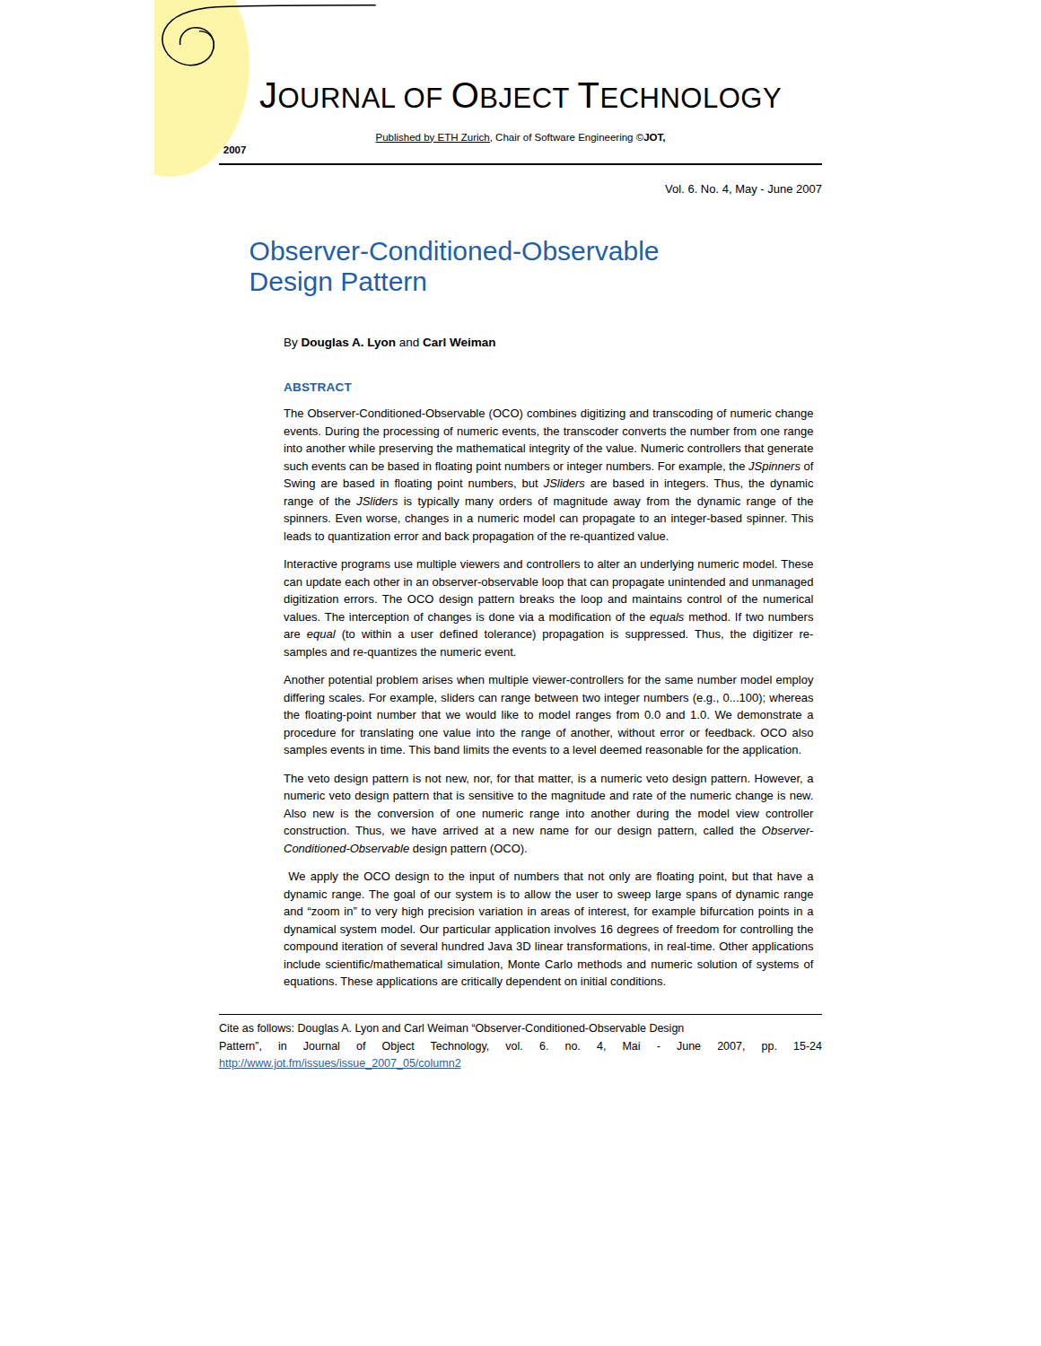JOURNAL OF OBJECT TECHNOLOGY
Published by ETH Zurich, Chair of Software Engineering ©JOT, 2007
Vol. 6. No. 4, May - June 2007
Observer-Conditioned-Observable
Design Pattern
By Douglas A. Lyon and Carl Weiman
ABSTRACT
The Observer-Conditioned-Observable (OCO) combines digitizing and transcoding of numeric change events. During the processing of numeric events, the transcoder converts the number from one range into another while preserving the mathematical integrity of the value. Numeric controllers that generate such events can be based in floating point numbers or integer numbers. For example, the JSpinners of Swing are based in floating point numbers, but JSliders are based in integers. Thus, the dynamic range of the JSliders is typically many orders of magnitude away from the dynamic range of the spinners. Even worse, changes in a numeric model can propagate to an integer-based spinner. This leads to quantization error and back propagation of the re-quantized value.
Interactive programs use multiple viewers and controllers to alter an underlying numeric model. These can update each other in an observer-observable loop that can propagate unintended and unmanaged digitization errors. The OCO design pattern breaks the loop and maintains control of the numerical values. The interception of changes is done via a modification of the equals method. If two numbers are equal (to within a user defined tolerance) propagation is suppressed. Thus, the digitizer re-samples and re-quantizes the numeric event.
Another potential problem arises when multiple viewer-controllers for the same number model employ differing scales. For example, sliders can range between two integer numbers (e.g., 0...100); whereas the floating-point number that we would like to model ranges from 0.0 and 1.0. We demonstrate a procedure for translating one value into the range of another, without error or feedback. OCO also samples events in time. This band limits the events to a level deemed reasonable for the application.
The veto design pattern is not new, nor, for that matter, is a numeric veto design pattern. However, a numeric veto design pattern that is sensitive to the magnitude and rate of the numeric change is new. Also new is the conversion of one numeric range into another during the model view controller construction. Thus, we have arrived at a new name for our design pattern, called the Observer-Conditioned-Observable design pattern (OCO).
We apply the OCO design to the input of numbers that not only are floating point, but that have a dynamic range. The goal of our system is to allow the user to sweep large spans of dynamic range and “zoom in” to very high precision variation in areas of interest, for example bifurcation points in a dynamical system model. Our particular application involves 16 degrees of freedom for controlling the compound iteration of several hundred Java 3D linear transformations, in real-time. Other applications include scientific/mathematical simulation, Monte Carlo methods and numeric solution of systems of equations. These applications are critically dependent on initial conditions.
Cite as follows: Douglas A. Lyon and Carl Weiman “Observer-Conditioned-Observable Design
Pattern”, in Journal of Object Technology, vol. 6. no. 4, Mai - June 2007, pp. 15-24 http://www.jot.fm/issues/issue_2007_05/column2